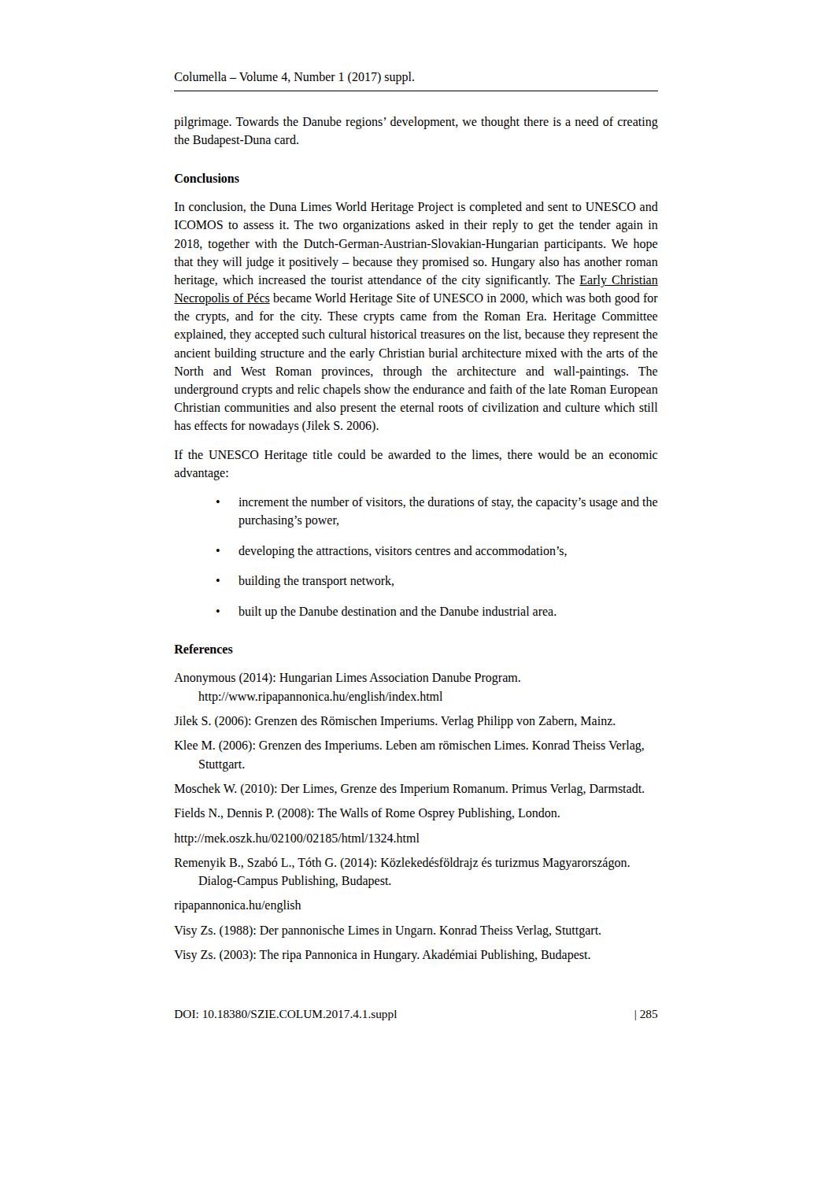Columella – Volume 4, Number 1 (2017) suppl.
pilgrimage. Towards the Danube regions’ development, we thought there is a need of creating the Budapest-Duna card.
Conclusions
In conclusion, the Duna Limes World Heritage Project is completed and sent to UNESCO and ICOMOS to assess it. The two organizations asked in their reply to get the tender again in 2018, together with the Dutch-German-Austrian-Slovakian-Hungarian participants. We hope that they will judge it positively – because they promised so. Hungary also has another roman heritage, which increased the tourist attendance of the city significantly. The Early Christian Necropolis of Pécs became World Heritage Site of UNESCO in 2000, which was both good for the crypts, and for the city. These crypts came from the Roman Era. Heritage Committee explained, they accepted such cultural historical treasures on the list, because they represent the ancient building structure and the early Christian burial architecture mixed with the arts of the North and West Roman provinces, through the architecture and wall-paintings. The underground crypts and relic chapels show the endurance and faith of the late Roman European Christian communities and also present the eternal roots of civilization and culture which still has effects for nowadays (Jilek S. 2006).
If the UNESCO Heritage title could be awarded to the limes, there would be an economic advantage:
increment the number of visitors, the durations of stay, the capacity’s usage and the purchasing’s power,
developing the attractions, visitors centres and accommodation’s,
building the transport network,
built up the Danube destination and the Danube industrial area.
References
Anonymous (2014): Hungarian Limes Association Danube Program. http://www.ripapannonica.hu/english/index.html
Jilek S. (2006): Grenzen des Römischen Imperiums. Verlag Philipp von Zabern, Mainz.
Klee M. (2006): Grenzen des Imperiums. Leben am römischen Limes. Konrad Theiss Verlag, Stuttgart.
Moschek W. (2010): Der Limes, Grenze des Imperium Romanum. Primus Verlag, Darmstadt.
Fields N., Dennis P. (2008): The Walls of Rome Osprey Publishing, London.
http://mek.oszk.hu/02100/02185/html/1324.html
Remenyik B., Szabó L., Tóth G. (2014): Közlekedésföldrajz és turizmus Magyarországon. Dialog-Campus Publishing, Budapest.
ripapannonica.hu/english
Visy Zs. (1988): Der pannonische Limes in Ungarn. Konrad Theiss Verlag, Stuttgart.
Visy Zs. (2003): The ripa Pannonica in Hungary. Akadémiai Publishing, Budapest.
DOI: 10.18380/SZIE.COLUM.2017.4.1.suppl
| 285